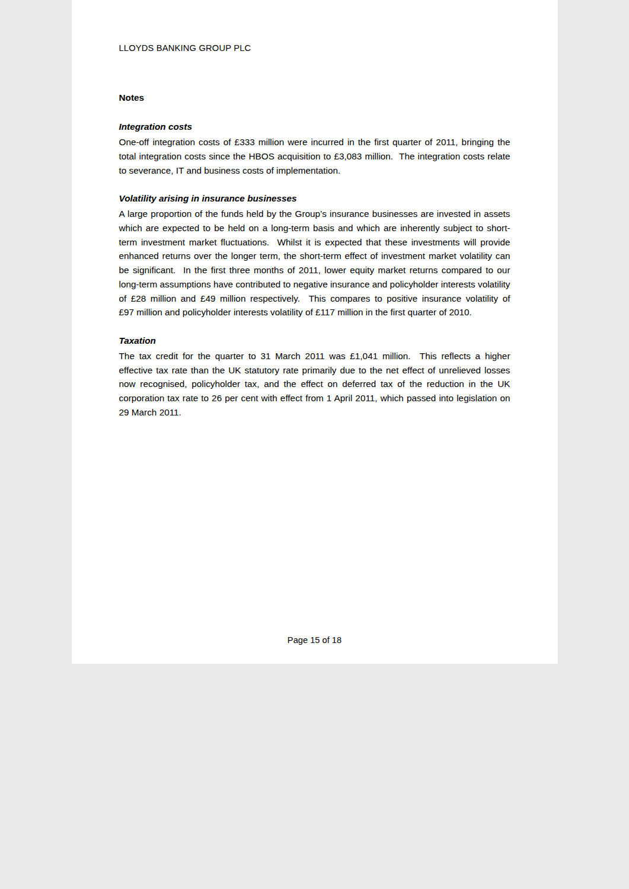LLOYDS BANKING GROUP PLC
Notes
Integration costs
One-off integration costs of £333 million were incurred in the first quarter of 2011, bringing the total integration costs since the HBOS acquisition to £3,083 million. The integration costs relate to severance, IT and business costs of implementation.
Volatility arising in insurance businesses
A large proportion of the funds held by the Group’s insurance businesses are invested in assets which are expected to be held on a long-term basis and which are inherently subject to short-term investment market fluctuations. Whilst it is expected that these investments will provide enhanced returns over the longer term, the short-term effect of investment market volatility can be significant. In the first three months of 2011, lower equity market returns compared to our long-term assumptions have contributed to negative insurance and policyholder interests volatility of £28 million and £49 million respectively. This compares to positive insurance volatility of £97 million and policyholder interests volatility of £117 million in the first quarter of 2010.
Taxation
The tax credit for the quarter to 31 March 2011 was £1,041 million. This reflects a higher effective tax rate than the UK statutory rate primarily due to the net effect of unrelieved losses now recognised, policyholder tax, and the effect on deferred tax of the reduction in the UK corporation tax rate to 26 per cent with effect from 1 April 2011, which passed into legislation on 29 March 2011.
Page 15 of 18